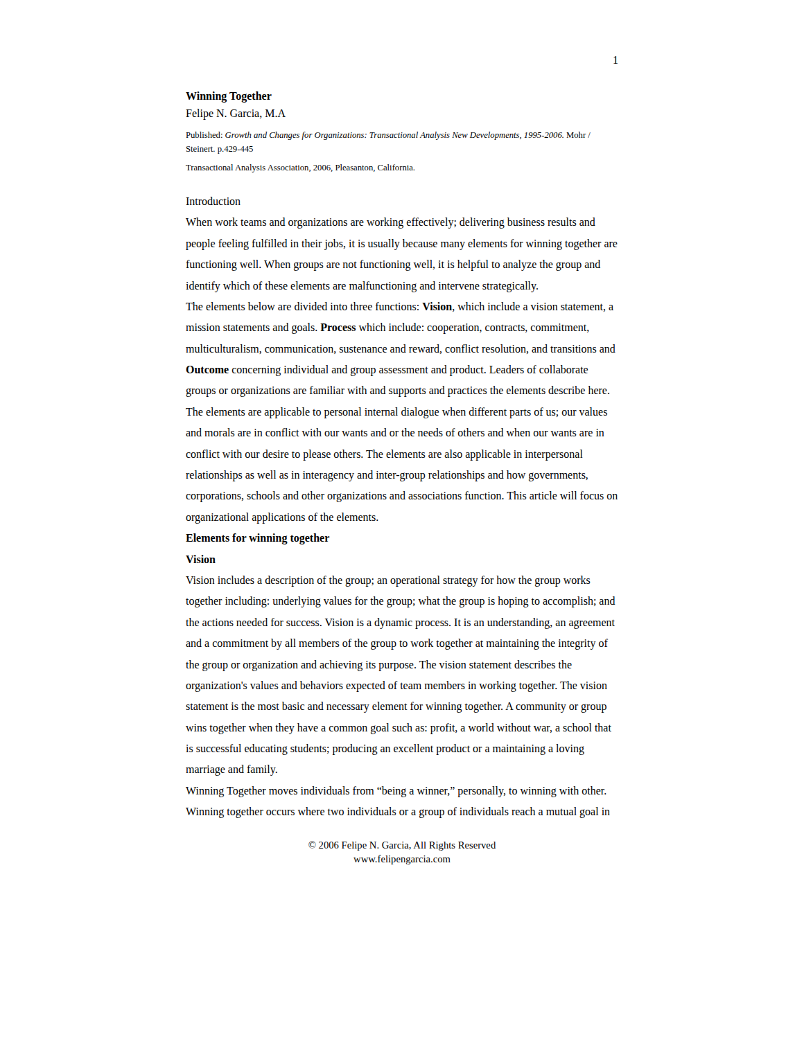1
Winning Together
Felipe N. Garcia, M.A
Published: Growth and Changes for Organizations: Transactional Analysis New Developments, 1995-2006. Mohr / Steinert. p.429-445
Transactional Analysis Association, 2006, Pleasanton, California.
Introduction
When work teams and organizations are working effectively; delivering business results and people feeling fulfilled in their jobs, it is usually because many elements for winning together are functioning well. When groups are not functioning well, it is helpful to analyze the group and identify which of these elements are malfunctioning and intervene strategically.
The elements below are divided into three functions: Vision, which include a vision statement, a mission statements and goals. Process which include: cooperation, contracts, commitment, multiculturalism, communication, sustenance and reward, conflict resolution, and transitions and Outcome concerning individual and group assessment and product. Leaders of collaborate groups or organizations are familiar with and supports and practices the elements describe here. The elements are applicable to personal internal dialogue when different parts of us; our values and morals are in conflict with our wants and or the needs of others and when our wants are in conflict with our desire to please others. The elements are also applicable in interpersonal relationships as well as in interagency and inter-group relationships and how governments, corporations, schools and other organizations and associations function. This article will focus on organizational applications of the elements.
Elements for winning together
Vision
Vision includes a description of the group; an operational strategy for how the group works together including: underlying values for the group; what the group is hoping to accomplish; and the actions needed for success. Vision is a dynamic process. It is an understanding, an agreement and a commitment by all members of the group to work together at maintaining the integrity of the group or organization and achieving its purpose. The vision statement describes the organization's values and behaviors expected of team members in working together. The vision statement is the most basic and necessary element for winning together. A community or group wins together when they have a common goal such as: profit, a world without war, a school that is successful educating students; producing an excellent product or a maintaining a loving marriage and family.
Winning Together moves individuals from “being a winner,” personally, to winning with other. Winning together occurs where two individuals or a group of individuals reach a mutual goal in
© 2006 Felipe N. Garcia, All Rights Reserved
www.felipengarcia.com